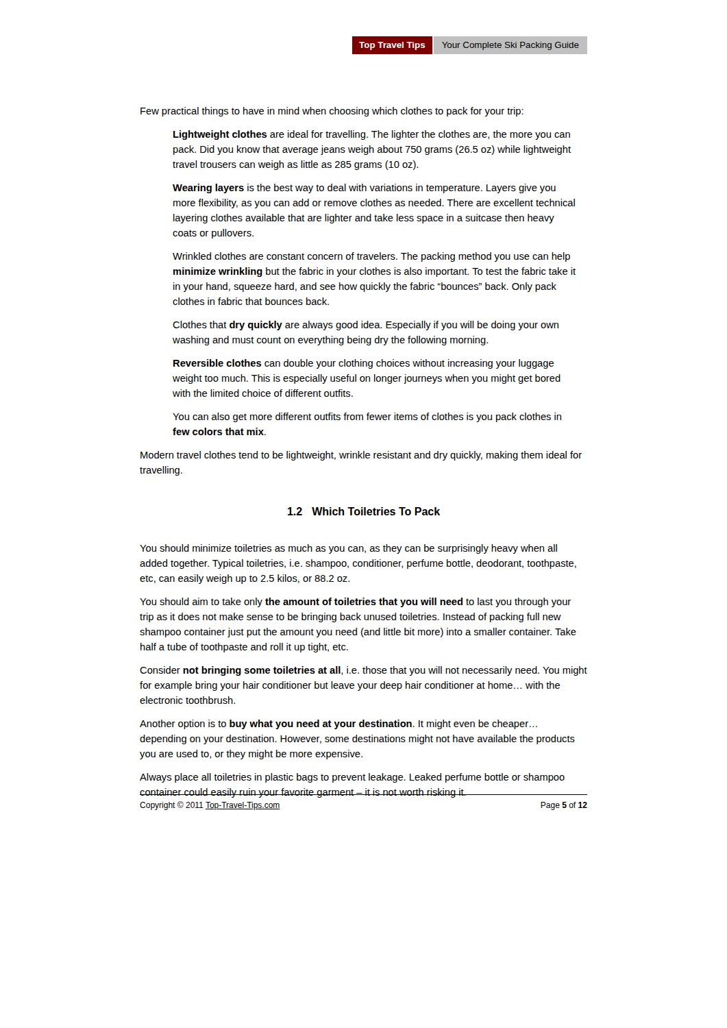Top Travel Tips Your Complete Ski Packing Guide
Few practical things to have in mind when choosing which clothes to pack for your trip:
Lightweight clothes are ideal for travelling. The lighter the clothes are, the more you can pack. Did you know that average jeans weigh about 750 grams (26.5 oz) while lightweight travel trousers can weigh as little as 285 grams (10 oz).
Wearing layers is the best way to deal with variations in temperature. Layers give you more flexibility, as you can add or remove clothes as needed. There are excellent technical layering clothes available that are lighter and take less space in a suitcase then heavy coats or pullovers.
Wrinkled clothes are constant concern of travelers. The packing method you use can help minimize wrinkling but the fabric in your clothes is also important. To test the fabric take it in your hand, squeeze hard, and see how quickly the fabric “bounces” back. Only pack clothes in fabric that bounces back.
Clothes that dry quickly are always good idea. Especially if you will be doing your own washing and must count on everything being dry the following morning.
Reversible clothes can double your clothing choices without increasing your luggage weight too much. This is especially useful on longer journeys when you might get bored with the limited choice of different outfits.
You can also get more different outfits from fewer items of clothes is you pack clothes in few colors that mix.
Modern travel clothes tend to be lightweight, wrinkle resistant and dry quickly, making them ideal for travelling.
1.2 Which Toiletries To Pack
You should minimize toiletries as much as you can, as they can be surprisingly heavy when all added together. Typical toiletries, i.e. shampoo, conditioner, perfume bottle, deodorant, toothpaste, etc, can easily weigh up to 2.5 kilos, or 88.2 oz.
You should aim to take only the amount of toiletries that you will need to last you through your trip as it does not make sense to be bringing back unused toiletries. Instead of packing full new shampoo container just put the amount you need (and little bit more) into a smaller container. Take half a tube of toothpaste and roll it up tight, etc.
Consider not bringing some toiletries at all, i.e. those that you will not necessarily need. You might for example bring your hair conditioner but leave your deep hair conditioner at home… with the electronic toothbrush.
Another option is to buy what you need at your destination. It might even be cheaper… depending on your destination. However, some destinations might not have available the products you are used to, or they might be more expensive.
Always place all toiletries in plastic bags to prevent leakage. Leaked perfume bottle or shampoo container could easily ruin your favorite garment – it is not worth risking it.
Copyright © 2011 Top-Travel-Tips.com Page 5 of 12